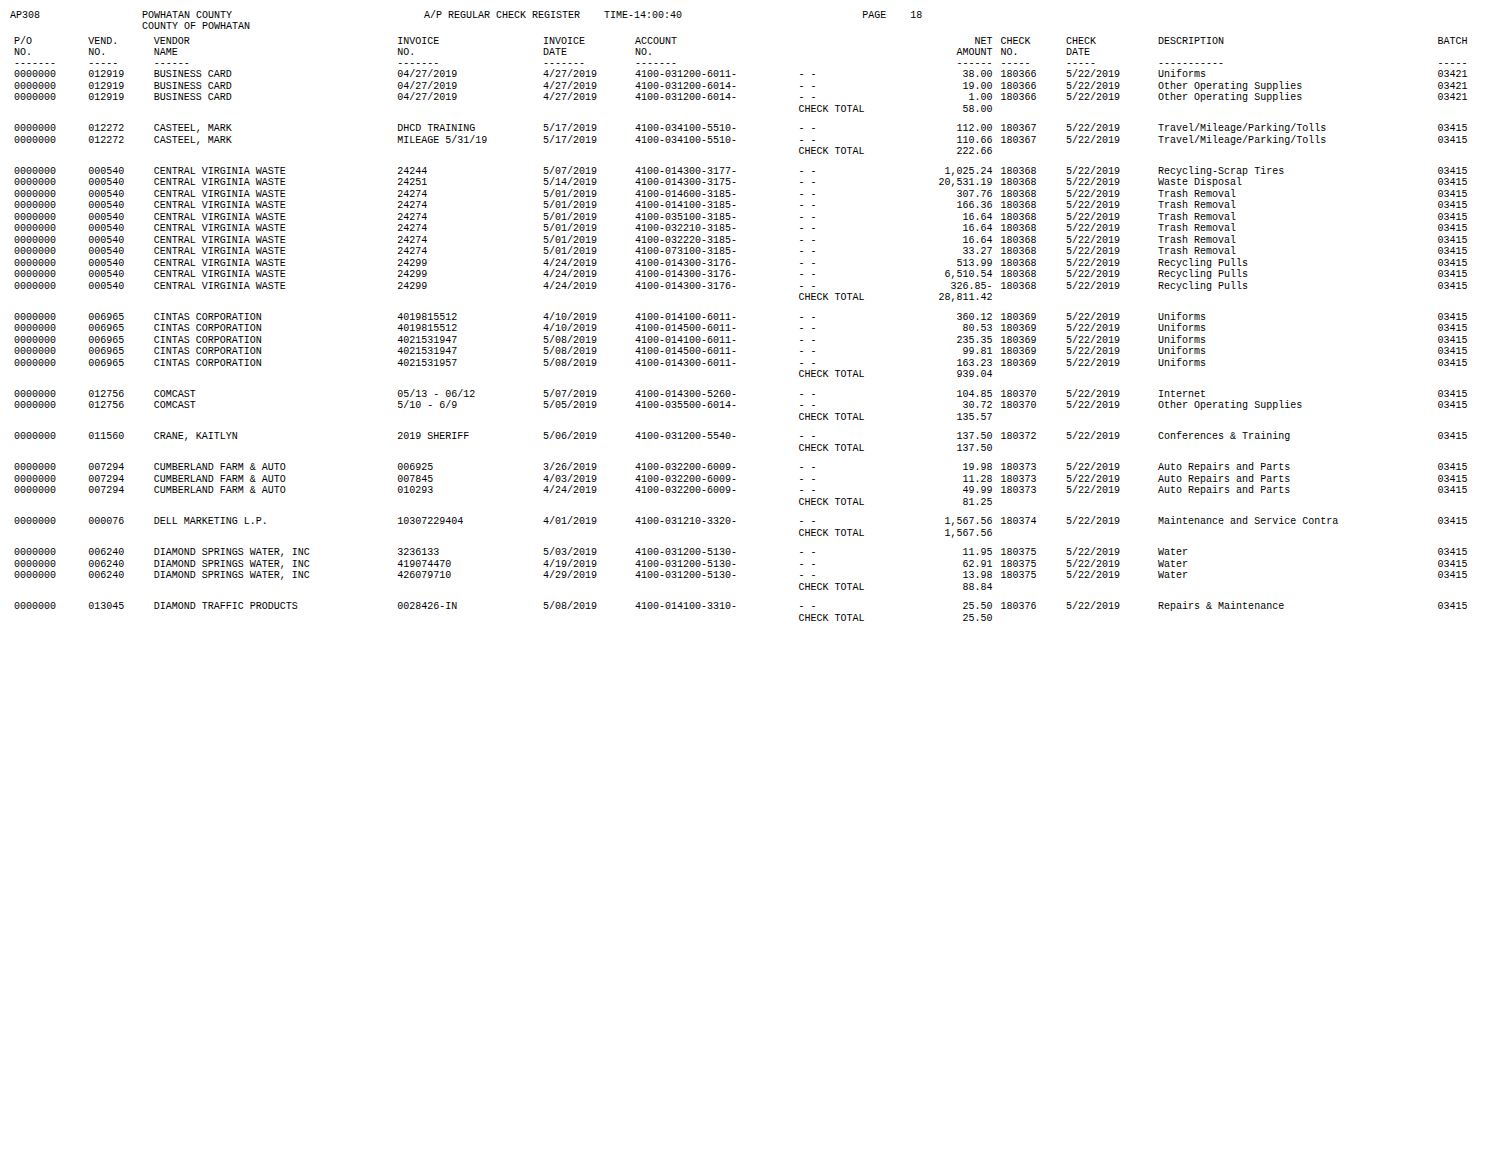AP308 POWHATAN COUNTY A/P REGULAR CHECK REGISTER TIME-14:00:40 PAGE 18 COUNTY OF POWHATAN
| P/O NO. ------- | VEND. NO. ----- | VENDOR NAME ------ | INVOICE NO. ------- | INVOICE DATE ------- | ACCOUNT NO. ------- | | NET AMOUNT ------ | CHECK NO. ----- | CHECK DATE ----- | DESCRIPTION ----------- | BATCH ----- |
| --- | --- | --- | --- | --- | --- | --- | --- | --- | --- | --- | --- |
| 0000000 | 012919 | BUSINESS CARD | 04/27/2019 | 4/27/2019 | 4100-031200-6011- | - - | 38.00 | 180366 | 5/22/2019 | Uniforms | 03421 |
| 0000000 | 012919 | BUSINESS CARD | 04/27/2019 | 4/27/2019 | 4100-031200-6014- | - - | 19.00 | 180366 | 5/22/2019 | Other Operating Supplies | 03421 |
| 0000000 | 012919 | BUSINESS CARD | 04/27/2019 | 4/27/2019 | 4100-031200-6014- | - - | 1.00 | 180366 | 5/22/2019 | Other Operating Supplies | 03421 |
| | | | | | | CHECK TOTAL | 58.00 | | | | |
| 0000000 | 012272 | CASTEEL, MARK | DHCD TRAINING | 5/17/2019 | 4100-034100-5510- | - - | 112.00 | 180367 | 5/22/2019 | Travel/Mileage/Parking/Tolls | 03415 |
| 0000000 | 012272 | CASTEEL, MARK | MILEAGE 5/31/19 | 5/17/2019 | 4100-034100-5510- | - - | 110.66 | 180367 | 5/22/2019 | Travel/Mileage/Parking/Tolls | 03415 |
| | | | | | | CHECK TOTAL | 222.66 | | | | |
| 0000000 | 000540 | CENTRAL VIRGINIA WASTE | 24244 | 5/07/2019 | 4100-014300-3177- | - - | 1,025.24 | 180368 | 5/22/2019 | Recycling-Scrap Tires | 03415 |
| 0000000 | 000540 | CENTRAL VIRGINIA WASTE | 24251 | 5/14/2019 | 4100-014300-3175- | - - | 20,531.19 | 180368 | 5/22/2019 | Waste Disposal | 03415 |
| 0000000 | 000540 | CENTRAL VIRGINIA WASTE | 24274 | 5/01/2019 | 4100-014600-3185- | - - | 307.76 | 180368 | 5/22/2019 | Trash Removal | 03415 |
| 0000000 | 000540 | CENTRAL VIRGINIA WASTE | 24274 | 5/01/2019 | 4100-014100-3185- | - - | 166.36 | 180368 | 5/22/2019 | Trash Removal | 03415 |
| 0000000 | 000540 | CENTRAL VIRGINIA WASTE | 24274 | 5/01/2019 | 4100-035100-3185- | - - | 16.64 | 180368 | 5/22/2019 | Trash Removal | 03415 |
| 0000000 | 000540 | CENTRAL VIRGINIA WASTE | 24274 | 5/01/2019 | 4100-032210-3185- | - - | 16.64 | 180368 | 5/22/2019 | Trash Removal | 03415 |
| 0000000 | 000540 | CENTRAL VIRGINIA WASTE | 24274 | 5/01/2019 | 4100-032220-3185- | - - | 16.64 | 180368 | 5/22/2019 | Trash Removal | 03415 |
| 0000000 | 000540 | CENTRAL VIRGINIA WASTE | 24274 | 5/01/2019 | 4100-073100-3185- | - - | 33.27 | 180368 | 5/22/2019 | Trash Removal | 03415 |
| 0000000 | 000540 | CENTRAL VIRGINIA WASTE | 24299 | 4/24/2019 | 4100-014300-3176- | - - | 513.99 | 180368 | 5/22/2019 | Recycling Pulls | 03415 |
| 0000000 | 000540 | CENTRAL VIRGINIA WASTE | 24299 | 4/24/2019 | 4100-014300-3176- | - - | 6,510.54 | 180368 | 5/22/2019 | Recycling Pulls | 03415 |
| 0000000 | 000540 | CENTRAL VIRGINIA WASTE | 24299 | 4/24/2019 | 4100-014300-3176- | - - | 326.85- | 180368 | 5/22/2019 | Recycling Pulls | 03415 |
| | | | | | | CHECK TOTAL | 28,811.42 | | | | |
| 0000000 | 006965 | CINTAS CORPORATION | 4019815512 | 4/10/2019 | 4100-014100-6011- | - - | 360.12 | 180369 | 5/22/2019 | Uniforms | 03415 |
| 0000000 | 006965 | CINTAS CORPORATION | 4019815512 | 4/10/2019 | 4100-014500-6011- | - - | 80.53 | 180369 | 5/22/2019 | Uniforms | 03415 |
| 0000000 | 006965 | CINTAS CORPORATION | 4021531947 | 5/08/2019 | 4100-014100-6011- | - - | 235.35 | 180369 | 5/22/2019 | Uniforms | 03415 |
| 0000000 | 006965 | CINTAS CORPORATION | 4021531947 | 5/08/2019 | 4100-014500-6011- | - - | 99.81 | 180369 | 5/22/2019 | Uniforms | 03415 |
| 0000000 | 006965 | CINTAS CORPORATION | 4021531957 | 5/08/2019 | 4100-014300-6011- | - - | 163.23 | 180369 | 5/22/2019 | Uniforms | 03415 |
| | | | | | | CHECK TOTAL | 939.04 | | | | |
| 0000000 | 012756 | COMCAST | 05/13 - 06/12 | 5/07/2019 | 4100-014300-5260- | - - | 104.85 | 180370 | 5/22/2019 | Internet | 03415 |
| 0000000 | 012756 | COMCAST | 5/10 - 6/9 | 5/05/2019 | 4100-035500-6014- | - - | 30.72 | 180370 | 5/22/2019 | Other Operating Supplies | 03415 |
| | | | | | | CHECK TOTAL | 135.57 | | | | |
| 0000000 | 011560 | CRANE, KAITLYN | 2019 SHERIFF | 5/06/2019 | 4100-031200-5540- | - - | 137.50 | 180372 | 5/22/2019 | Conferences & Training | 03415 |
| | | | | | | CHECK TOTAL | 137.50 | | | | |
| 0000000 | 007294 | CUMBERLAND FARM & AUTO | 006925 | 3/26/2019 | 4100-032200-6009- | - - | 19.98 | 180373 | 5/22/2019 | Auto Repairs and Parts | 03415 |
| 0000000 | 007294 | CUMBERLAND FARM & AUTO | 007845 | 4/03/2019 | 4100-032200-6009- | - - | 11.28 | 180373 | 5/22/2019 | Auto Repairs and Parts | 03415 |
| 0000000 | 007294 | CUMBERLAND FARM & AUTO | 010293 | 4/24/2019 | 4100-032200-6009- | - - | 49.99 | 180373 | 5/22/2019 | Auto Repairs and Parts | 03415 |
| | | | | | | CHECK TOTAL | 81.25 | | | | |
| 0000000 | 000076 | DELL MARKETING L.P. | 10307229404 | 4/01/2019 | 4100-031210-3320- | - - | 1,567.56 | 180374 | 5/22/2019 | Maintenance and Service Contra | 03415 |
| | | | | | | CHECK TOTAL | 1,567.56 | | | | |
| 0000000 | 006240 | DIAMOND SPRINGS WATER, INC | 3236133 | 5/03/2019 | 4100-031200-5130- | - - | 11.95 | 180375 | 5/22/2019 | Water | 03415 |
| 0000000 | 006240 | DIAMOND SPRINGS WATER, INC | 419074470 | 4/19/2019 | 4100-031200-5130- | - - | 62.91 | 180375 | 5/22/2019 | Water | 03415 |
| 0000000 | 006240 | DIAMOND SPRINGS WATER, INC | 426079710 | 4/29/2019 | 4100-031200-5130- | - - | 13.98 | 180375 | 5/22/2019 | Water | 03415 |
| | | | | | | CHECK TOTAL | 88.84 | | | | |
| 0000000 | 013045 | DIAMOND TRAFFIC PRODUCTS | 0028426-IN | 5/08/2019 | 4100-014100-3310- | - - | 25.50 | 180376 | 5/22/2019 | Repairs & Maintenance | 03415 |
| | | | | | | CHECK TOTAL | 25.50 | | | | |